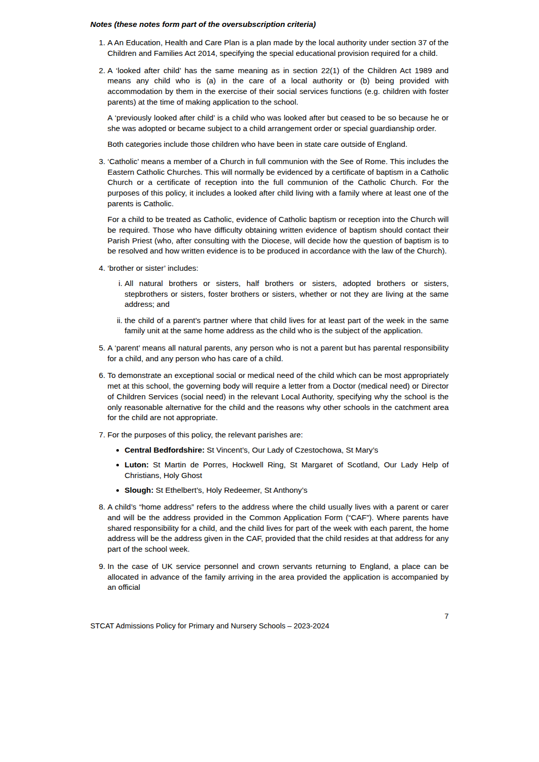Notes (these notes form part of the oversubscription criteria)
A An Education, Health and Care Plan is a plan made by the local authority under section 37 of the Children and Families Act 2014, specifying the special educational provision required for a child.
A ‘looked after child’ has the same meaning as in section 22(1) of the Children Act 1989 and means any child who is (a) in the care of a local authority or (b) being provided with accommodation by them in the exercise of their social services functions (e.g. children with foster parents) at the time of making application to the school.
A ‘previously looked after child’ is a child who was looked after but ceased to be so because he or she was adopted or became subject to a child arrangement order or special guardianship order.
Both categories include those children who have been in state care outside of England.
‘Catholic’ means a member of a Church in full communion with the See of Rome. This includes the Eastern Catholic Churches. This will normally be evidenced by a certificate of baptism in a Catholic Church or a certificate of reception into the full communion of the Catholic Church. For the purposes of this policy, it includes a looked after child living with a family where at least one of the parents is Catholic.
For a child to be treated as Catholic, evidence of Catholic baptism or reception into the Church will be required. Those who have difficulty obtaining written evidence of baptism should contact their Parish Priest (who, after consulting with the Diocese, will decide how the question of baptism is to be resolved and how written evidence is to be produced in accordance with the law of the Church).
‘brother or sister’ includes:
All natural brothers or sisters, half brothers or sisters, adopted brothers or sisters, stepbrothers or sisters, foster brothers or sisters, whether or not they are living at the same address; and
the child of a parent’s partner where that child lives for at least part of the week in the same family unit at the same home address as the child who is the subject of the application.
A ‘parent’ means all natural parents, any person who is not a parent but has parental responsibility for a child, and any person who has care of a child.
To demonstrate an exceptional social or medical need of the child which can be most appropriately met at this school, the governing body will require a letter from a Doctor (medical need) or Director of Children Services (social need) in the relevant Local Authority, specifying why the school is the only reasonable alternative for the child and the reasons why other schools in the catchment area for the child are not appropriate.
For the purposes of this policy, the relevant parishes are:
Central Bedfordshire: St Vincent’s, Our Lady of Czestochowa, St Mary’s
Luton: St Martin de Porres, Hockwell Ring, St Margaret of Scotland, Our Lady Help of Christians, Holy Ghost
Slough: St Ethelbert’s, Holy Redeemer, St Anthony’s
A child’s “home address” refers to the address where the child usually lives with a parent or carer and will be the address provided in the Common Application Form (“CAF”). Where parents have shared responsibility for a child, and the child lives for part of the week with each parent, the home address will be the address given in the CAF, provided that the child resides at that address for any part of the school week.
In the case of UK service personnel and crown servants returning to England, a place can be allocated in advance of the family arriving in the area provided the application is accompanied by an official
7
STCAT Admissions Policy for Primary and Nursery Schools – 2023-2024